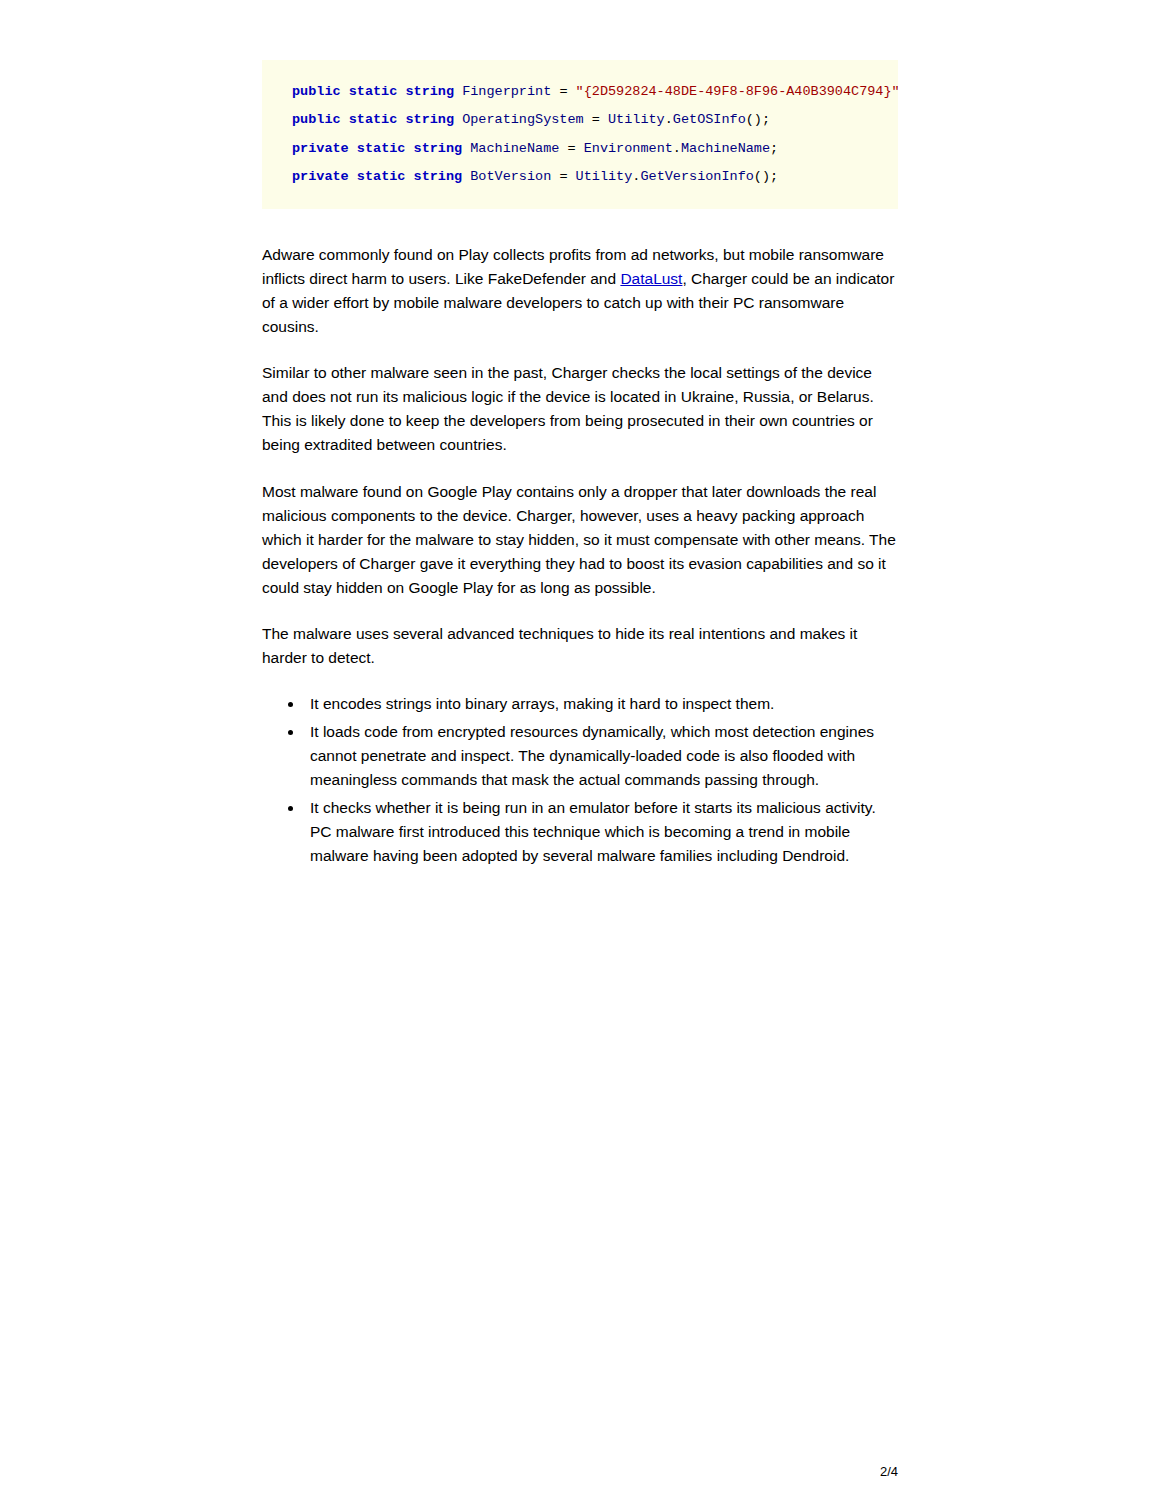public static string Fingerprint = "{2D592824-48DE-49F8-8F96-A40B3904C794}";
public static string OperatingSystem = Utility. GetOSInfo();
private static string MachineName = Environment. MachineName;
private static string BotVersion = Utility. GetVersionInfo();
Adware commonly found on Play collects profits from ad networks, but mobile ransomware inflicts direct harm to users. Like FakeDefender and DataLust, Charger could be an indicator of a wider effort by mobile malware developers to catch up with their PC ransomware cousins.
Similar to other malware seen in the past, Charger checks the local settings of the device and does not run its malicious logic if the device is located in Ukraine, Russia, or Belarus. This is likely done to keep the developers from being prosecuted in their own countries or being extradited between countries.
Most malware found on Google Play contains only a dropper that later downloads the real malicious components to the device. Charger, however, uses a heavy packing approach which it harder for the malware to stay hidden, so it must compensate with other means. The developers of Charger gave it everything they had to boost its evasion capabilities and so it could stay hidden on Google Play for as long as possible.
The malware uses several advanced techniques to hide its real intentions and makes it harder to detect.
It encodes strings into binary arrays, making it hard to inspect them.
It loads code from encrypted resources dynamically, which most detection engines cannot penetrate and inspect. The dynamically-loaded code is also flooded with meaningless commands that mask the actual commands passing through.
It checks whether it is being run in an emulator before it starts its malicious activity. PC malware first introduced this technique which is becoming a trend in mobile malware having been adopted by several malware families including Dendroid.
2/4